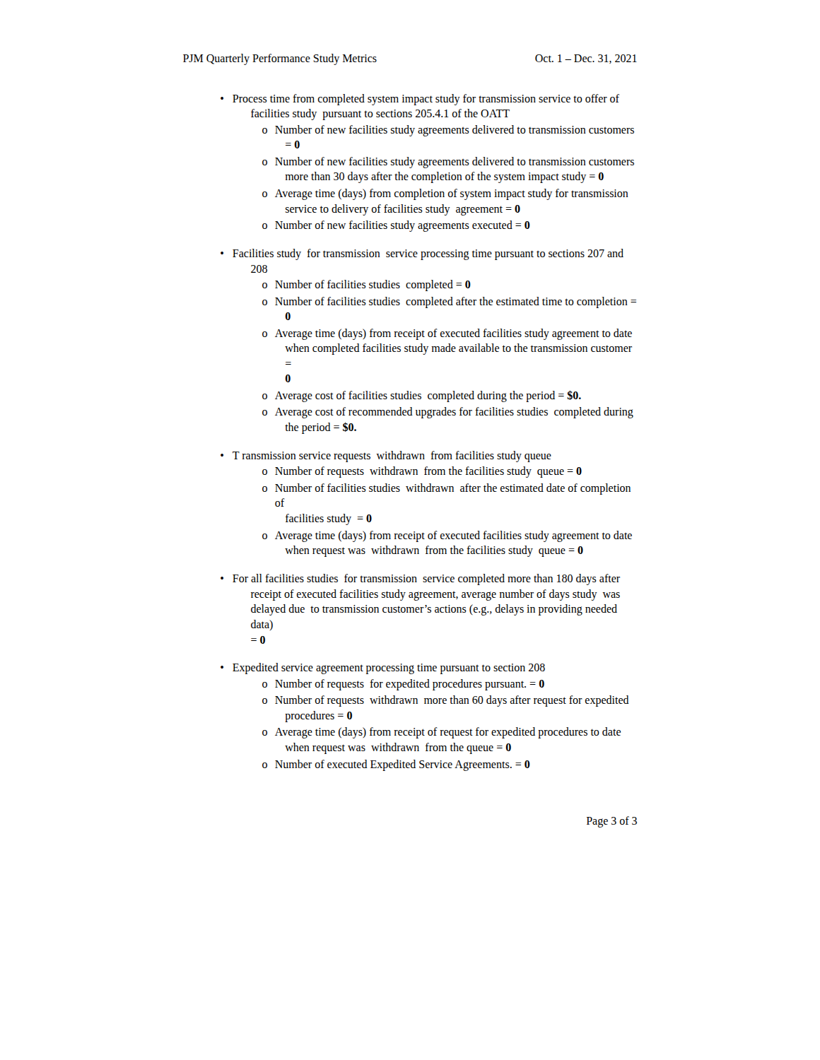PJM Quarterly Performance Study Metrics
Oct. 1 – Dec. 31, 2021
• Process time from completed system impact study for transmission service to offer of facilities study pursuant to sections 205.4.1 of the OATT
o Number of new facilities study agreements delivered to transmission customers = 0
o Number of new facilities study agreements delivered to transmission customers more than 30 days after the completion of the system impact study = 0
o Average time (days) from completion of system impact study for transmission service to delivery of facilities study agreement = 0
o Number of new facilities study agreements executed = 0
• Facilities study for transmission service processing time pursuant to sections 207 and 208
o Number of facilities studies completed = 0
o Number of facilities studies completed after the estimated time to completion = 0
o Average time (days) from receipt of executed facilities study agreement to date when completed facilities study made available to the transmission customer = 0
o Average cost of facilities studies completed during the period = $0.
o Average cost of recommended upgrades for facilities studies completed during the period = $0.
• T ransmission service requests withdrawn from facilities study queue
o Number of requests withdrawn from the facilities study queue = 0
o Number of facilities studies withdrawn after the estimated date of completion of facilities study = 0
o Average time (days) from receipt of executed facilities study agreement to date when request was withdrawn from the facilities study queue = 0
• For all facilities studies for transmission service completed more than 180 days after receipt of executed facilities study agreement, average number of days study was delayed due to transmission customer’s actions (e.g., delays in providing needed data) = 0
• Expedited service agreement processing time pursuant to section 208
o Number of requests for expedited procedures pursuant. = 0
o Number of requests withdrawn more than 60 days after request for expedited procedures = 0
o Average time (days) from receipt of request for expedited procedures to date when request was withdrawn from the queue = 0
o Number of executed Expedited Service Agreements. = 0
Page 3 of 3